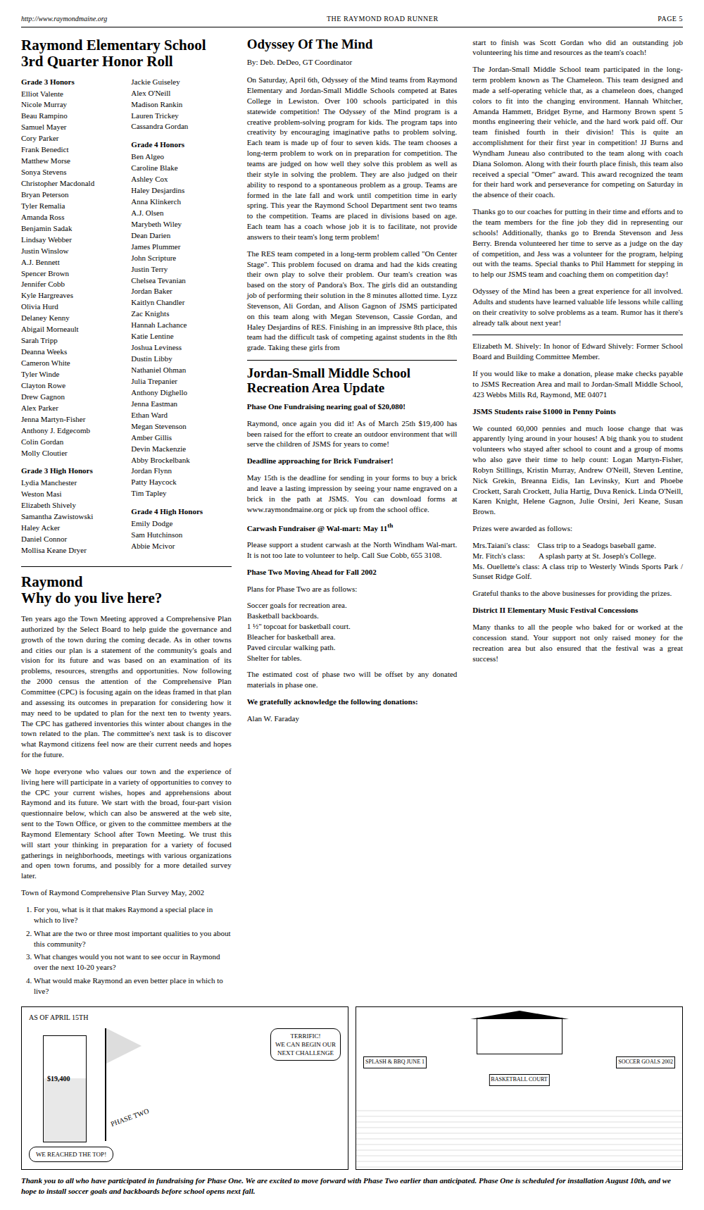http://www.raymondmaine.org THE RAYMOND ROAD RUNNER PAGE 5
Raymond Elementary School
3rd Quarter Honor Roll
Grade 3 Honors
Elliot Valente
Nicole Murray
Beau Rampino
Samuel Mayer
Cory Parker
Frank Benedict
Matthew Morse
Sonya Stevens
Christopher Macdonald
Bryan Peterson
Tyler Remalia
Amanda Ross
Benjamin Sadak
Lindsay Webber
Justin Winslow
A.J. Bennett
Spencer Brown
Jennifer Cobb
Kyle Hargreaves
Olivia Hurd
Delaney Kenny
Abigail Morneault
Sarah Tripp
Deanna Weeks
Cameron White
Tyler Winde
Clayton Rowe
Drew Gagnon
Alex Parker
Jenna Martyn-Fisher
Anthony J. Edgecomb
Colin Gordan
Molly Cloutier
Grade 3 High Honors
Lydia Manchester
Weston Masi
Elizabeth Shively
Samantha Zawistowski
Haley Acker
Daniel Connor
Mollisa Keane Dryer
Jackie Guiseley
Alex O'Neill
Madison Rankin
Lauren Trickey
Cassandra Gordan
Grade 4 Honors
Ben Algeo
Caroline Blake
Ashley Cox
Haley Desjardins
Anna Klinkerch
A.J. Olsen
Marybeth Wiley
Dean Darien
James Plummer
John Scripture
Justin Terry
Chelsea Tevanian
Jordan Baker
Kaitlyn Chandler
Zac Knights
Hannah Lachance
Katie Lentine
Joshua Leviness
Dustin Libby
Nathaniel Ohman
Julia Trepanier
Anthony Dighello
Jenna Eastman
Ethan Ward
Megan Stevenson
Amber Gillis
Devin Mackenzie
Abby Brockelbank
Jordan Flynn
Patty Haycock
Tim Tapley
Grade 4 High Honors
Emily Dodge
Sam Hutchinson
Abbie Mcivor
Raymond
Why do you live here?
Ten years ago the Town Meeting approved a Comprehensive Plan authorized by the Select Board to help guide the governance and growth of the town during the coming decade. As in other towns and cities our plan is a statement of the community's goals and vision for its future and was based on an examination of its problems, resources, strengths and opportunities. Now following the 2000 census the attention of the Comprehensive Plan Committee (CPC) is focusing again on the ideas framed in that plan and assessing its outcomes in preparation for considering how it may need to be updated to plan for the next ten to twenty years. The CPC has gathered inventories this winter about changes in the town related to the plan. The committee's next task is to discover what Raymond citizens feel now are their current needs and hopes for the future.
We hope everyone who values our town and the experience of living here will participate in a variety of opportunities to convey to the CPC your current wishes, hopes and apprehensions about Raymond and its future. We start with the broad, four-part vision questionnaire below, which can also be answered at the web site, sent to the Town Office, or given to the committee members at the Raymond Elementary School after Town Meeting. We trust this will start your thinking in preparation for a variety of focused gatherings in neighborhoods, meetings with various organizations and open town forums, and possibly for a more detailed survey later.
Town of Raymond Comprehensive Plan Survey May, 2002
For you, what is it that makes Raymond a special place in which to live?
What are the two or three most important qualities to you about this community?
What changes would you not want to see occur in Raymond over the next 10-20 years?
What would make Raymond an even better place in which to live?
Odyssey Of The Mind
By: Deb. DeDeo, GT Coordinator
On Saturday, April 6th, Odyssey of the Mind teams from Raymond Elementary and Jordan-Small Middle Schools competed at Bates College in Lewiston. Over 100 schools participated in this statewide competition! The Odyssey of the Mind program is a creative problem-solving program for kids. The program taps into creativity by encouraging imaginative paths to problem solving. Each team is made up of four to seven kids. The team chooses a long-term problem to work on in preparation for competition. The teams are judged on how well they solve this problem as well as their style in solving the problem. They are also judged on their ability to respond to a spontaneous problem as a group. Teams are formed in the late fall and work until competition time in early spring. This year the Raymond School Department sent two teams to the competition. Teams are placed in divisions based on age. Each team has a coach whose job it is to facilitate, not provide answers to their team's long term problem!
The RES team competed in a long-term problem called "On Center Stage". This problem focused on drama and had the kids creating their own play to solve their problem. Our team's creation was based on the story of Pandora's Box. The girls did an outstanding job of performing their solution in the 8 minutes allotted time. Lyzz Stevenson, Ali Gordan, and Alison Gagnon of JSMS participated on this team along with Megan Stevenson, Cassie Gordan, and Haley Desjardins of RES. Finishing in an impressive 8th place, this team had the difficult task of competing against students in the 8th grade. Taking these girls from
Jordan-Small Middle School Recreation Area Update
Phase One Fundraising nearing goal of $20,080!
Raymond, once again you did it! As of March 25th $19,400 has been raised for the effort to create an outdoor environment that will serve the children of JSMS for years to come!
Deadline approaching for Brick Fundraiser!
May 15th is the deadline for sending in your forms to buy a brick and leave a lasting impression by seeing your name engraved on a brick in the path at JSMS. You can download forms at www.raymondmaine.org or pick up from the school office.
Carwash Fundraiser @ Wal-mart: May 11th
Please support a student carwash at the North Windham Wal-mart. It is not too late to volunteer to help. Call Sue Cobb, 655 3108.
Phase Two Moving Ahead for Fall 2002
Plans for Phase Two are as follows:
Soccer goals for recreation area.
Basketball backboards.
1 ½" topcoat for basketball court.
Bleacher for basketball area.
Paved circular walking path.
Shelter for tables.
The estimated cost of phase two will be offset by any donated materials in phase one.
We gratefully acknowledge the following donations:
Alan W. Faraday
start to finish was Scott Gordan who did an outstanding job volunteering his time and resources as the team's coach!
The Jordan-Small Middle School team participated in the long-term problem known as The Chameleon. This team designed and made a self-operating vehicle that, as a chameleon does, changed colors to fit into the changing environment. Hannah Whitcher, Amanda Hammett, Bridget Byrne, and Harmony Brown spent 5 months engineering their vehicle, and the hard work paid off. Our team finished fourth in their division! This is quite an accomplishment for their first year in competition! JJ Burns and Wyndham Juneau also contributed to the team along with coach Diana Solomon. Along with their fourth place finish, this team also received a special "Omer" award. This award recognized the team for their hard work and perseverance for competing on Saturday in the absence of their coach.
Thanks go to our coaches for putting in their time and efforts and to the team members for the fine job they did in representing our schools! Additionally, thanks go to Brenda Stevenson and Jess Berry. Brenda volunteered her time to serve as a judge on the day of competition, and Jess was a volunteer for the program, helping out with the teams. Special thanks to Phil Hammett for stepping in to help our JSMS team and coaching them on competition day!
Odyssey of the Mind has been a great experience for all involved. Adults and students have learned valuable life lessons while calling on their creativity to solve problems as a team. Rumor has it there's already talk about next year!
Elizabeth M. Shively: In honor of Edward Shively: Former School Board and Building Committee Member.
If you would like to make a donation, please make checks payable to JSMS Recreation Area and mail to Jordan-Small Middle School, 423 Webbs Mills Rd, Raymond, ME 04071
JSMS Students raise $1000 in Penny Points
We counted 60,000 pennies and much loose change that was apparently lying around in your houses! A big thank you to student volunteers who stayed after school to count and a group of moms who also gave their time to help count: Logan Martyn-Fisher, Robyn Stillings, Kristin Murray, Andrew O'Neill, Steven Lentine, Nick Grekin, Breanna Eidis, Ian Levinsky, Kurt and Phoebe Crockett, Sarah Crockett, Julia Hartig, Duva Renick. Linda O'Neill, Karen Knight, Helene Gagnon, Julie Orsini, Jeri Keane, Susan Brown.
Prizes were awarded as follows:
Mrs.Taiani's class: Class trip to a Seadogs baseball game.
Mr. Fitch's class: A splash party at St. Joseph's College.
Ms. Ouellette's class: A class trip to Westerly Winds Sports Park / Sunset Ridge Golf.
Grateful thanks to the above businesses for providing the prizes.
District II Elementary Music Festival Concessions
Many thanks to all the people who baked for or worked at the concession stand. Your support not only raised money for the recreation area but also ensured that the festival was a great success!
AS OF APRIL 15TH
$19,400
PHASE TWO
TERRIFIC!
WE CAN BEGIN OUR NEXT CHALLENGE
WE REACHED THE TOP!
SPLASH & BBQ JUNE 1
BASKETBALL COURT
SOCCER GOALS 2002
Thank you to all who have participated in fundraising for Phase One. We are excited to move forward with Phase Two earlier than anticipated. Phase One is scheduled for installation August 10th, and we hope to install soccer goals and backboards before school opens next fall.